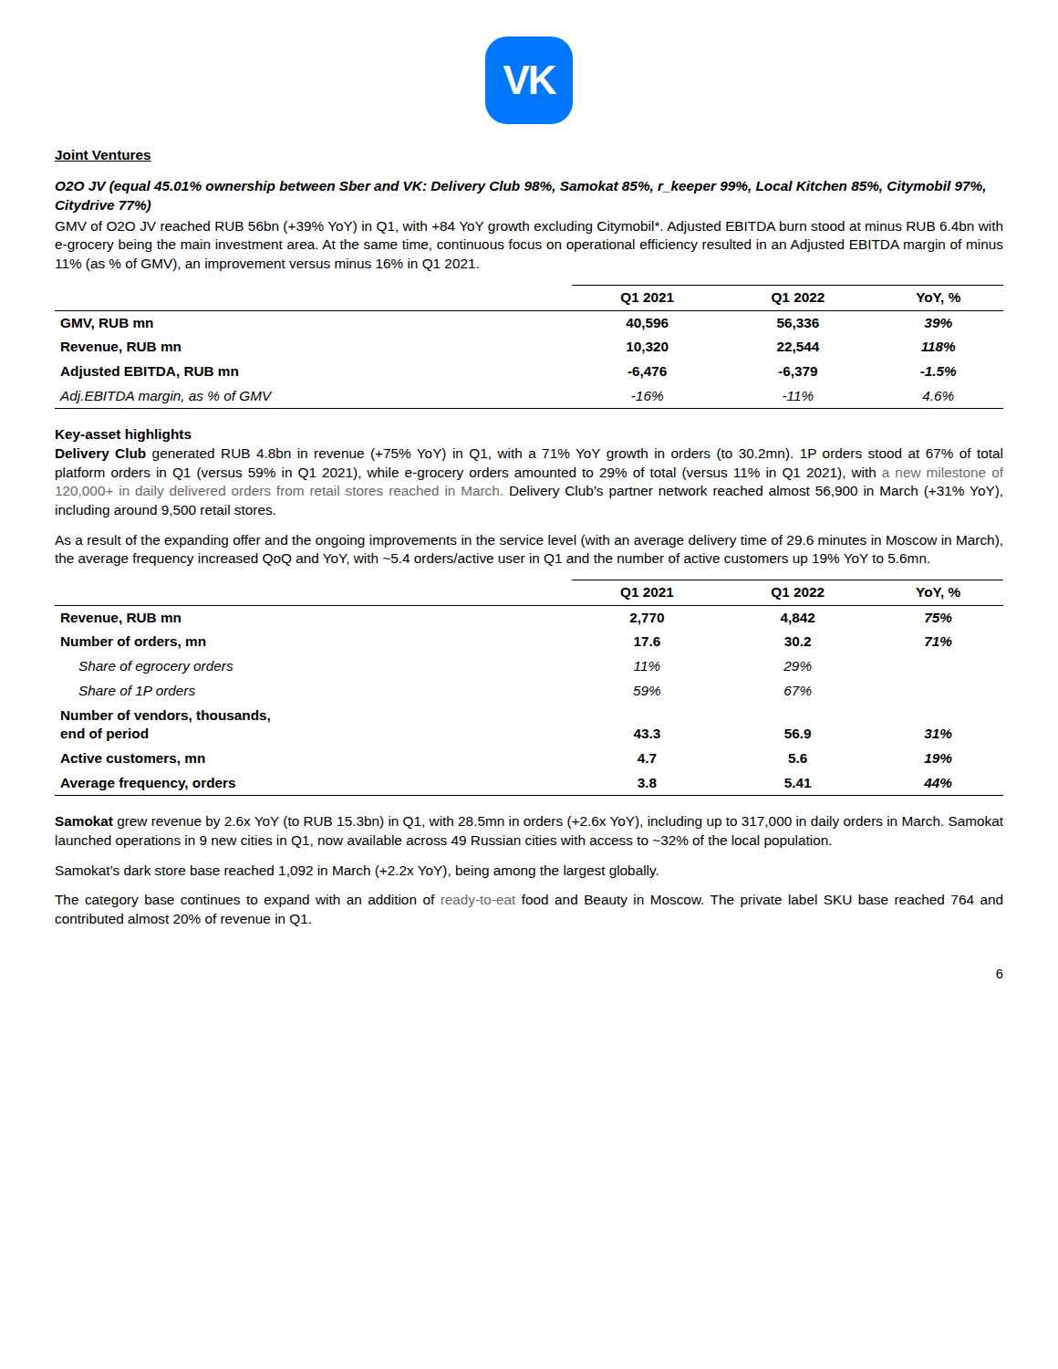VK
Joint Ventures
O2O JV (equal 45.01% ownership between Sber and VK: Delivery Club 98%, Samokat 85%, r_keeper 99%, Local Kitchen 85%, Citymobil 97%, Citydrive 77%)
GMV of O2O JV reached RUB 56bn (+39% YoY) in Q1, with +84 YoY growth excluding Citymobil*. Adjusted EBITDA burn stood at minus RUB 6.4bn with e-grocery being the main investment area. At the same time, continuous focus on operational efficiency resulted in an Adjusted EBITDA margin of minus 11% (as % of GMV), an improvement versus minus 16% in Q1 2021.
| | Q1 2021 | Q1 2022 | YoY, % |
| --- | --- | --- | --- |
| GMV, RUB mn | 40,596 | 56,336 | 39% |
| Revenue, RUB mn | 10,320 | 22,544 | 118% |
| Adjusted EBITDA, RUB mn | -6,476 | -6,379 | -1.5% |
| Adj.EBITDA margin, as % of GMV | -16% | -11% | 4.6% |
Key-asset highlights
Delivery Club generated RUB 4.8bn in revenue (+75% YoY) in Q1, with a 71% YoY growth in orders (to 30.2mn). 1P orders stood at 67% of total platform orders in Q1 (versus 59% in Q1 2021), while e-grocery orders amounted to 29% of total (versus 11% in Q1 2021), with a new milestone of 120,000+ in daily delivered orders from retail stores reached in March. Delivery Club’s partner network reached almost 56,900 in March (+31% YoY), including around 9,500 retail stores.
As a result of the expanding offer and the ongoing improvements in the service level (with an average delivery time of 29.6 minutes in Moscow in March), the average frequency increased QoQ and YoY, with ~5.4 orders/active user in Q1 and the number of active customers up 19% YoY to 5.6mn.
| | Q1 2021 | Q1 2022 | YoY, % |
| --- | --- | --- | --- |
| Revenue, RUB mn | 2,770 | 4,842 | 75% |
| Number of orders, mn | 17.6 | 30.2 | 71% |
| Share of egrocery orders | 11% | 29% | |
| Share of 1P orders | 59% | 67% | |
| Number of vendors, thousands, end of period | 43.3 | 56.9 | 31% |
| Active customers, mn | 4.7 | 5.6 | 19% |
| Average frequency, orders | 3.8 | 5.41 | 44% |
Samokat grew revenue by 2.6x YoY (to RUB 15.3bn) in Q1, with 28.5mn in orders (+2.6x YoY), including up to 317,000 in daily orders in March. Samokat launched operations in 9 new cities in Q1, now available across 49 Russian cities with access to ~32% of the local population.
Samokat’s dark store base reached 1,092 in March (+2.2x YoY), being among the largest globally.
The category base continues to expand with an addition of ready-to-eat food and Beauty in Moscow. The private label SKU base reached 764 and contributed almost 20% of revenue in Q1.
6